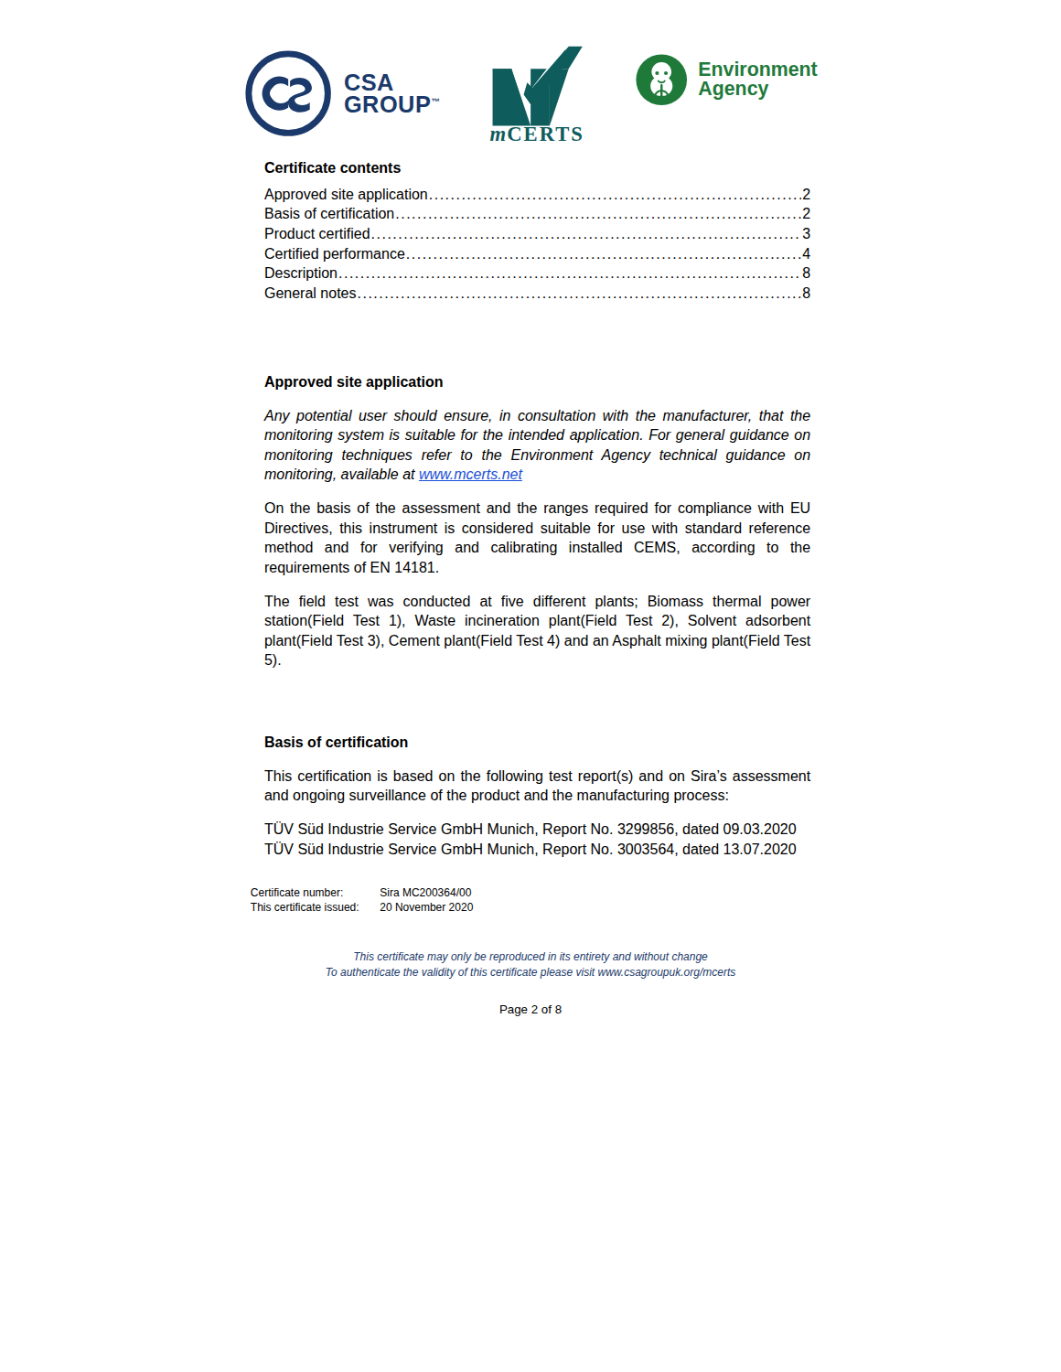CSA
GROUP™
mCERTS
Environment
Agency
Certificate contents
Approved site application ................................................................................................. 2
Basis of certification ....................................................................................................... 2
Product certified ........................................................................................................... 3
Certified performance .................................................................................................... 4
Description ................................................................................................................. 8
General notes ........................................................................................................... 8
Approved site application
Any potential user should ensure, in consultation with the manufacturer, that the monitoring system is suitable for the intended application. For general guidance on monitoring techniques refer to the Environment Agency technical guidance on monitoring, available at www.mcerts.net
On the basis of the assessment and the ranges required for compliance with EU Directives, this instrument is considered suitable for use with standard reference method and for verifying and calibrating installed CEMS, according to the requirements of EN 14181.
The field test was conducted at five different plants; Biomass thermal power station(Field Test 1), Waste incineration plant(Field Test 2), Solvent adsorbent plant(Field Test 3), Cement plant(Field Test 4) and an Asphalt mixing plant(Field Test 5).
Basis of certification
This certification is based on the following test report(s) and on Sira’s assessment and ongoing surveillance of the product and the manufacturing process:
TÜV Süd Industrie Service GmbH Munich, Report No. 3299856, dated 09.03.2020
TÜV Süd Industrie Service GmbH Munich, Report No. 3003564, dated 13.07.2020
| Certificate number: | Sira MC200364/00 |
| This certificate issued: | 20 November 2020 |
This certificate may only be reproduced in its entirety and without change
To authenticate the validity of this certificate please visit www.csagroupuk.org/mcerts
Page 2 of 8